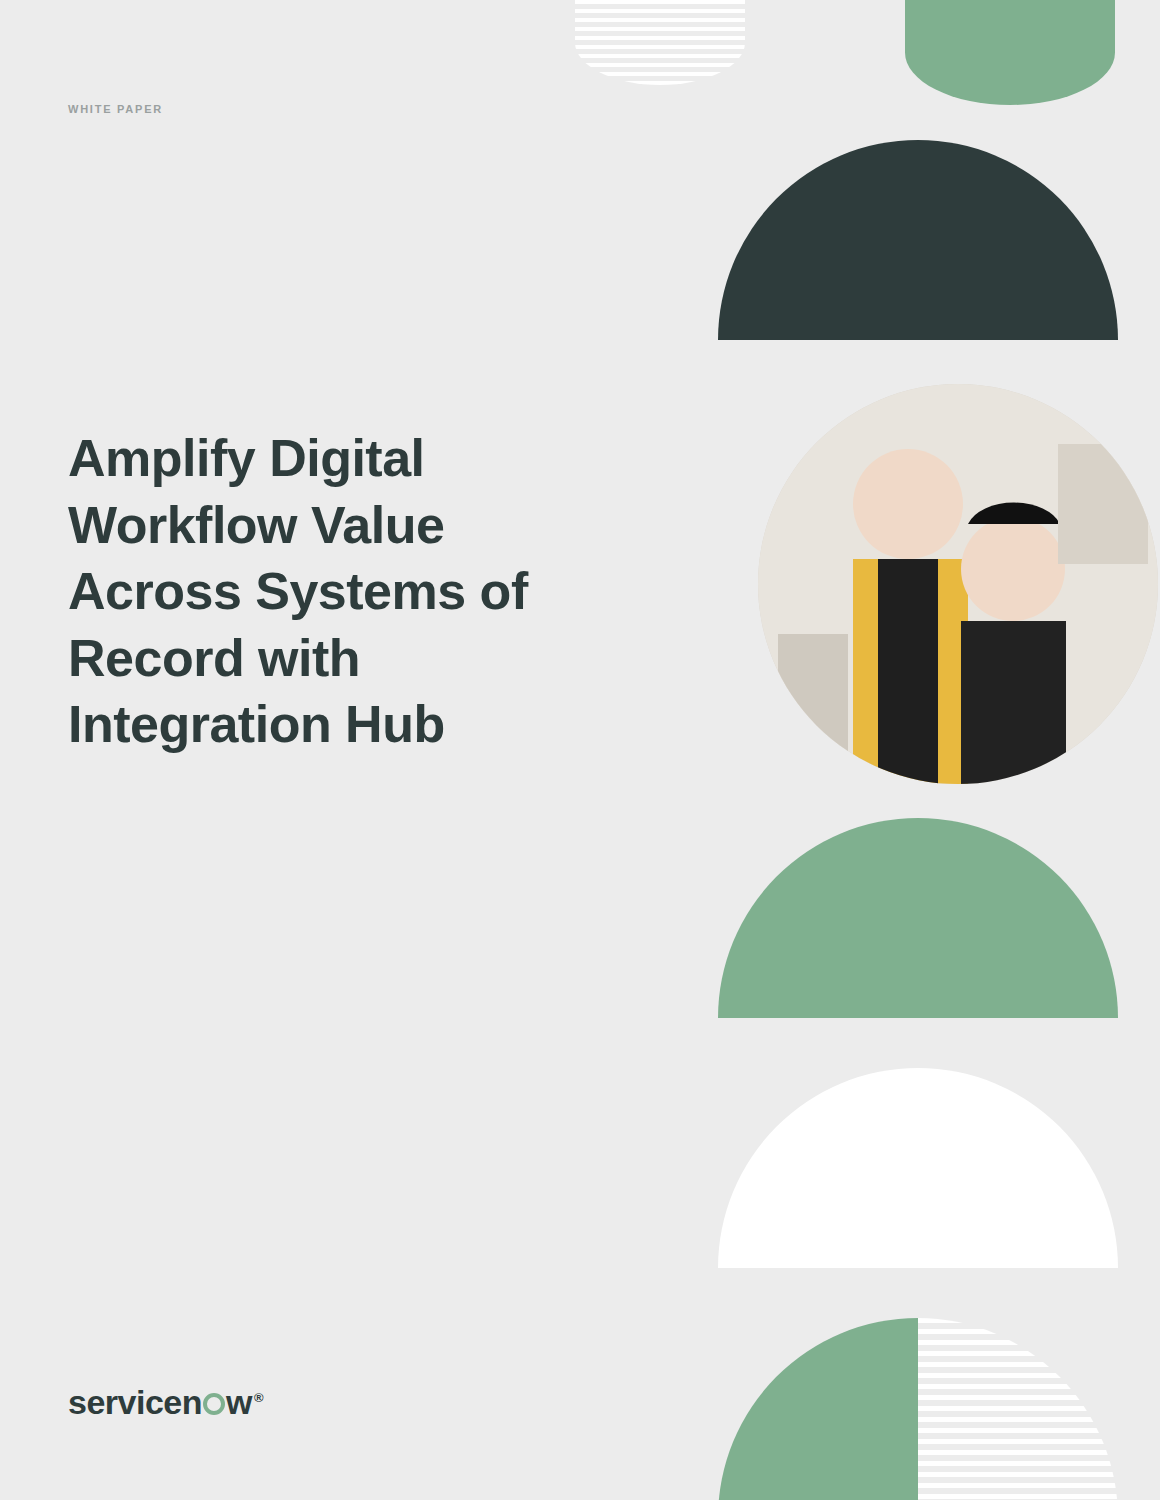White Paper
Amplify Digital Workflow Value Across Systems of Record with Integration Hub
servicen w®